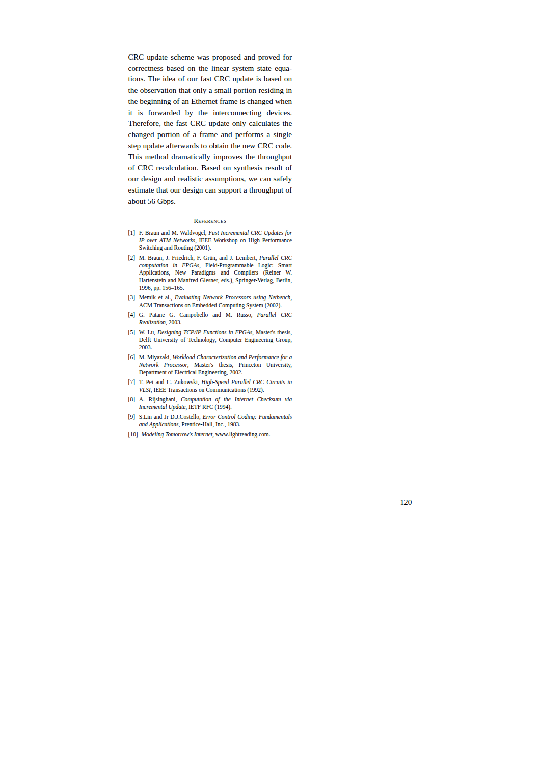CRC update scheme was proposed and proved for correctness based on the linear system state equations. The idea of our fast CRC update is based on the observation that only a small portion residing in the beginning of an Ethernet frame is changed when it is forwarded by the interconnecting devices. Therefore, the fast CRC update only calculates the changed portion of a frame and performs a single step update afterwards to obtain the new CRC code. This method dramatically improves the throughput of CRC recalculation. Based on synthesis result of our design and realistic assumptions, we can safely estimate that our design can support a throughput of about 56 Gbps.
References
[1] F. Braun and M. Waldvogel, Fast Incremental CRC Updates for IP over ATM Networks, IEEE Workshop on High Performance Switching and Routing (2001).
[2] M. Braun, J. Friedrich, F. Grün, and J. Lembert, Parallel CRC computation in FPGAs, Field-Programmable Logic: Smart Applications, New Paradigms and Compilers (Reiner W. Hartenstein and Manfred Glesner, eds.), Springer-Verlag, Berlin, 1996, pp. 156–165.
[3] Memik et al., Evaluating Network Processors using Netbench, ACM Transactions on Embedded Computing System (2002).
[4] G. Patane G. Campobello and M. Russo, Parallel CRC Realization, 2003.
[5] W. Lu, Designing TCP/IP Functions in FPGAs, Master's thesis, Delft University of Technology, Computer Engineering Group, 2003.
[6] M. Miyazaki, Workload Characterization and Performance for a Network Processor, Master's thesis, Princeton University, Department of Electrical Engineering, 2002.
[7] T. Pei and C. Zukowski, High-Speed Parallel CRC Circuits in VLSI, IEEE Transactions on Communications (1992).
[8] A. Rijsinghani, Computation of the Internet Checksum via Incremental Update, IETF RFC (1994).
[9] S.Lin and Jr D.J.Costello, Error Control Coding: Fundamentals and Applications, Prentice-Hall, Inc., 1983.
[10] Modeling Tomorrow's Internet, www.lightreading.com.
120